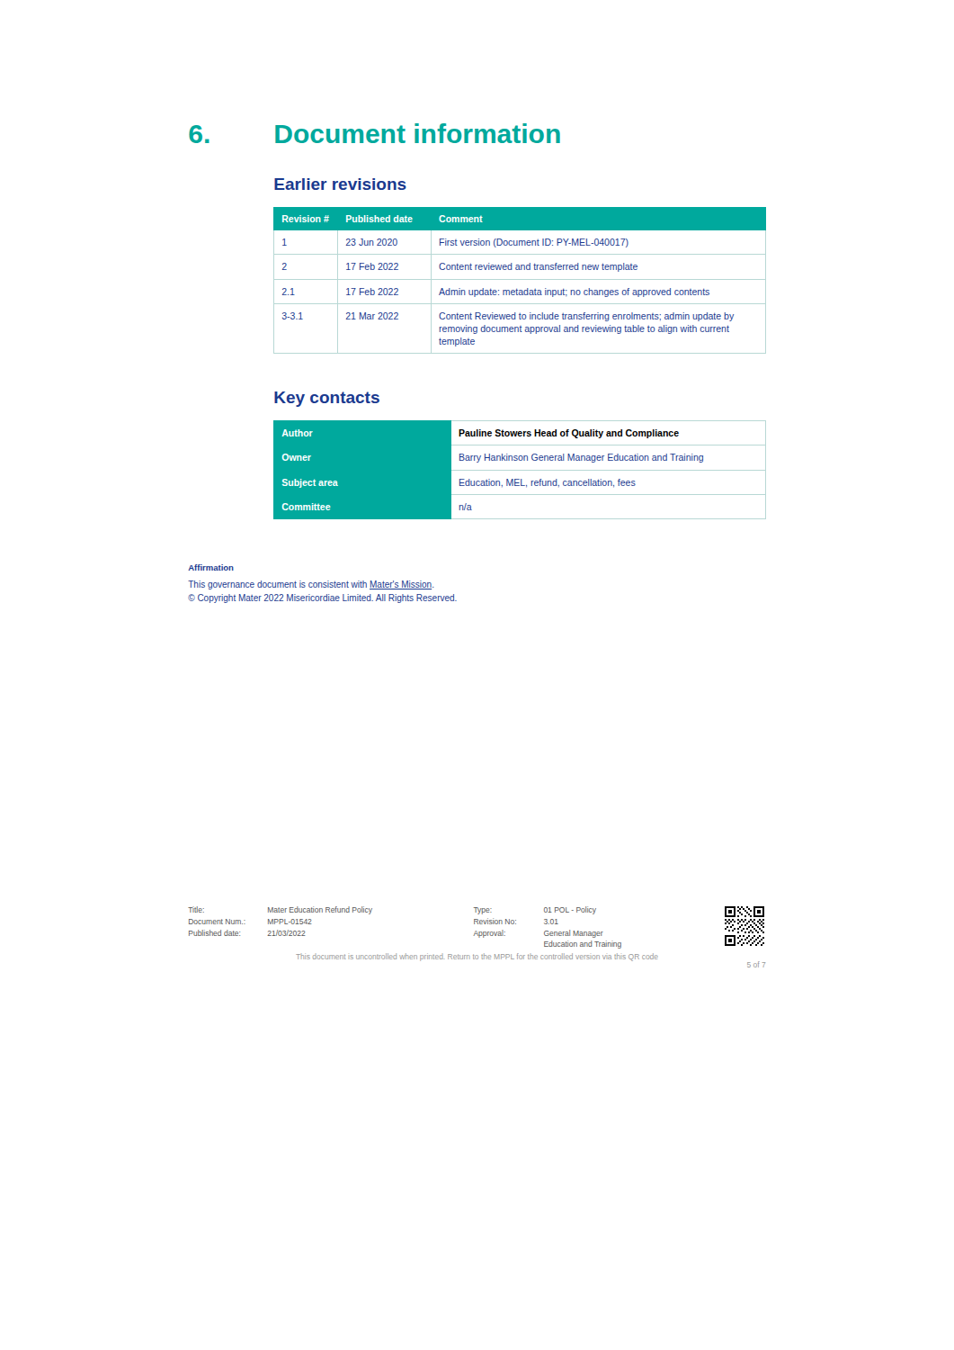6.
Document information
Earlier revisions
| Revision # | Published date | Comment |
| --- | --- | --- |
| 1 | 23 Jun 2020 | First version (Document ID: PY-MEL-040017) |
| 2 | 17 Feb 2022 | Content reviewed and transferred new template |
| 2.1 | 17 Feb 2022 | Admin update: metadata input; no changes of approved contents |
| 3-3.1 | 21 Mar 2022 | Content Reviewed to include transferring enrolments; admin update by removing document approval and reviewing table to align with current template |
Key contacts
| Author | Pauline Stowers Head of Quality and Compliance |
| Owner | Barry Hankinson General Manager Education and Training |
| Subject area | Education, MEL, refund, cancellation, fees |
| Committee | n/a |
Affirmation
This governance document is consistent with Mater's Mission.
© Copyright Mater 2022 Misericordiae Limited. All Rights Reserved.
Title:
Document Num.:
Published date:
Mater Education Refund Policy
MPPL-01542
21/03/2022
Type:
Revision No:
Approval:
01 POL - Policy
3.01
General Manager
Education and Training
This document is uncontrolled when printed. Return to the MPPL for the controlled version via this QR code
5 of 7